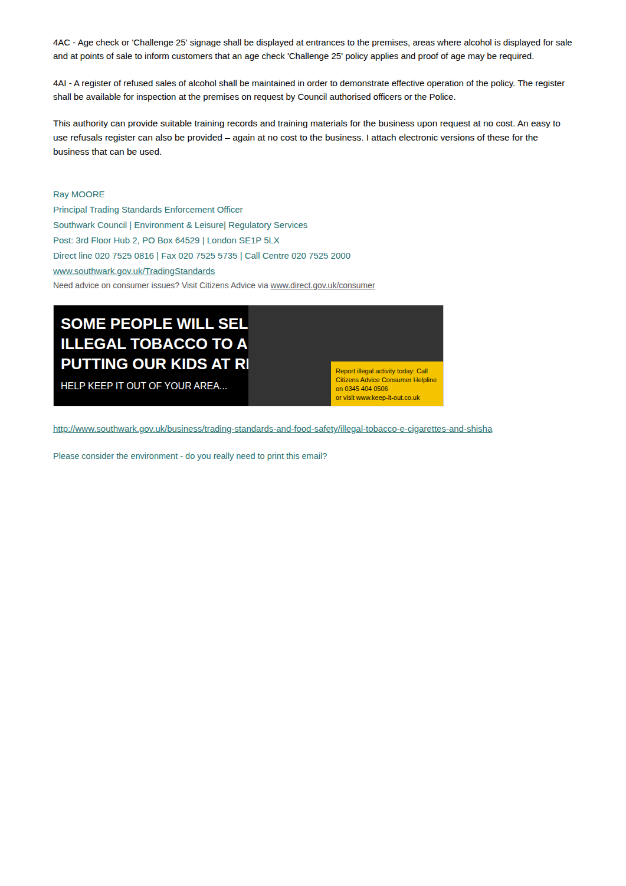4AC - Age check or 'Challenge 25' signage shall be displayed at entrances to the premises, areas where alcohol is displayed for sale and at points of sale to inform customers that an age check 'Challenge 25' policy applies and proof of age may be required.
4AI - A register of refused sales of alcohol shall be maintained in order to demonstrate effective operation of the policy. The register shall be available for inspection at the premises on request by Council authorised officers or the Police.
This authority can provide suitable training records and training materials for the business upon request at no cost. An easy to use refusals register can also be provided – again at no cost to the business. I attach electronic versions of these for the business that can be used.
Ray MOORE
Principal Trading Standards Enforcement Officer
Southwark Council | Environment & Leisure| Regulatory Services
Post: 3rd Floor Hub 2, PO Box 64529 | London SE1P 5LX
Direct line 020 7525 0816 | Fax 020 7525 5735 | Call Centre 020 7525 2000
www.southwark.gov.uk/TradingStandards
Need advice on consumer issues? Visit Citizens Advice via www.direct.gov.uk/consumer
http://www.southwark.gov.uk/business/trading-standards-and-food-safety/illegal-tobacco-e-cigarettes-and-shisha
Please consider the environment - do you really need to print this email?